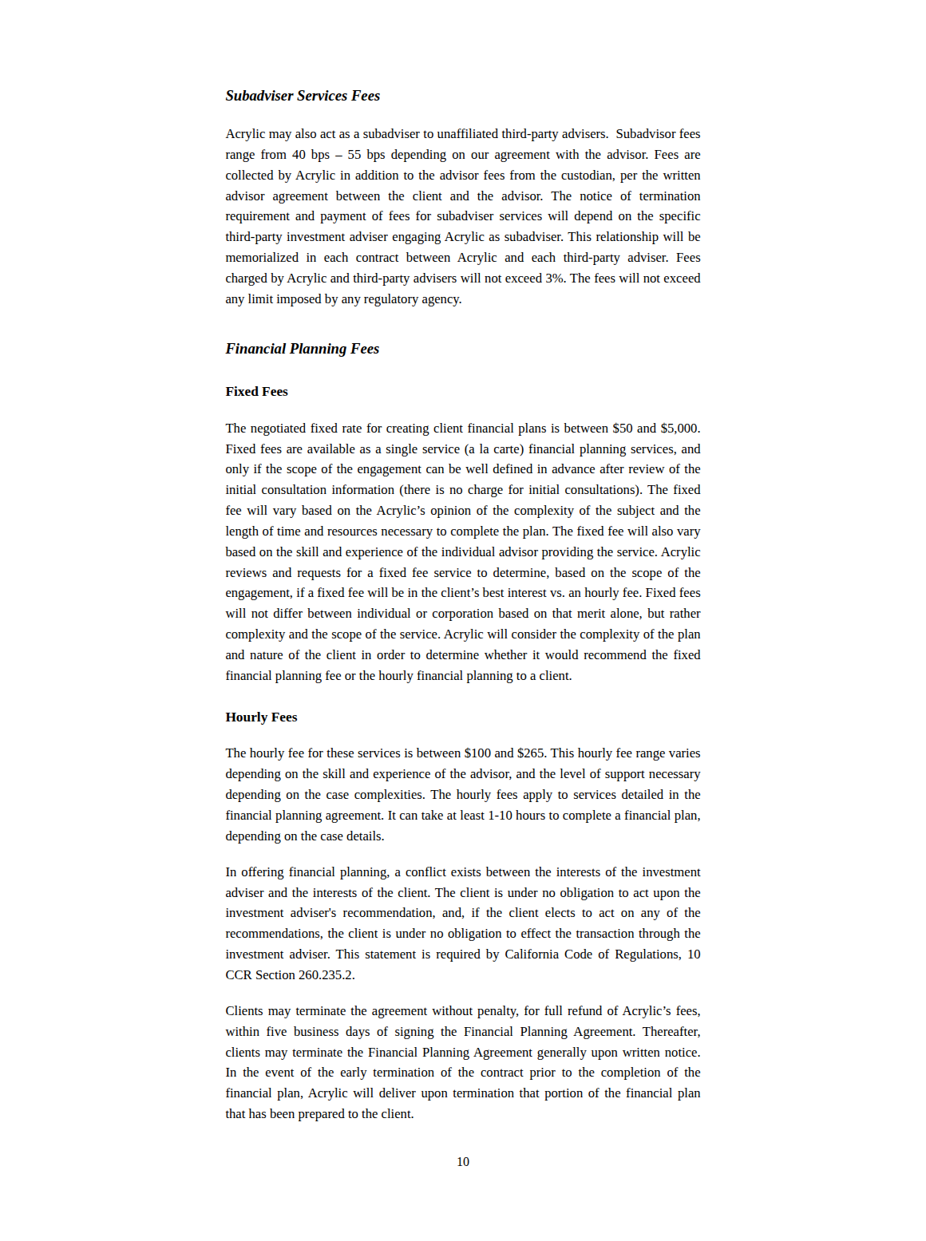Subadviser Services Fees
Acrylic may also act as a subadviser to unaffiliated third-party advisers. Subadvisor fees range from 40 bps – 55 bps depending on our agreement with the advisor. Fees are collected by Acrylic in addition to the advisor fees from the custodian, per the written advisor agreement between the client and the advisor. The notice of termination requirement and payment of fees for subadviser services will depend on the specific third-party investment adviser engaging Acrylic as subadviser. This relationship will be memorialized in each contract between Acrylic and each third-party adviser. Fees charged by Acrylic and third-party advisers will not exceed 3%. The fees will not exceed any limit imposed by any regulatory agency.
Financial Planning Fees
Fixed Fees
The negotiated fixed rate for creating client financial plans is between $50 and $5,000. Fixed fees are available as a single service (a la carte) financial planning services, and only if the scope of the engagement can be well defined in advance after review of the initial consultation information (there is no charge for initial consultations). The fixed fee will vary based on the Acrylic’s opinion of the complexity of the subject and the length of time and resources necessary to complete the plan. The fixed fee will also vary based on the skill and experience of the individual advisor providing the service. Acrylic reviews and requests for a fixed fee service to determine, based on the scope of the engagement, if a fixed fee will be in the client’s best interest vs. an hourly fee. Fixed fees will not differ between individual or corporation based on that merit alone, but rather complexity and the scope of the service. Acrylic will consider the complexity of the plan and nature of the client in order to determine whether it would recommend the fixed financial planning fee or the hourly financial planning to a client.
Hourly Fees
The hourly fee for these services is between $100 and $265. This hourly fee range varies depending on the skill and experience of the advisor, and the level of support necessary depending on the case complexities. The hourly fees apply to services detailed in the financial planning agreement. It can take at least 1-10 hours to complete a financial plan, depending on the case details.
In offering financial planning, a conflict exists between the interests of the investment adviser and the interests of the client. The client is under no obligation to act upon the investment adviser's recommendation, and, if the client elects to act on any of the recommendations, the client is under no obligation to effect the transaction through the investment adviser. This statement is required by California Code of Regulations, 10 CCR Section 260.235.2.
Clients may terminate the agreement without penalty, for full refund of Acrylic’s fees, within five business days of signing the Financial Planning Agreement. Thereafter, clients may terminate the Financial Planning Agreement generally upon written notice. In the event of the early termination of the contract prior to the completion of the financial plan, Acrylic will deliver upon termination that portion of the financial plan that has been prepared to the client.
10